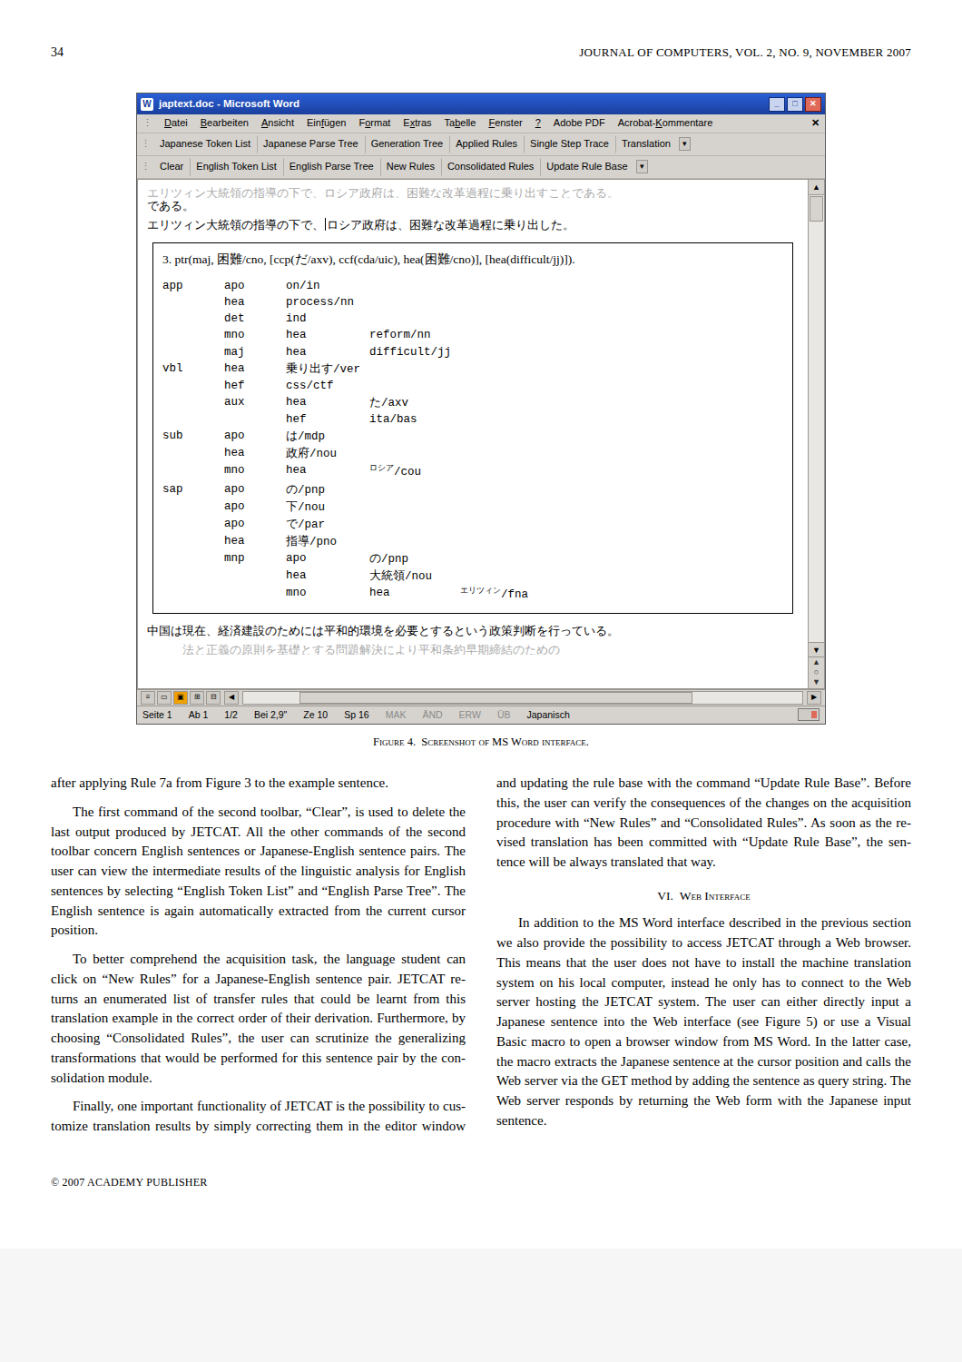34
JOURNAL OF COMPUTERS, VOL. 2, NO. 9, NOVEMBER 2007
W japtext.doc - Microsoft Word _ □ ✕
⋮ Datei Bearbeiten Ansicht Einfügen Format Extras Tabelle Fenster ? Adobe PDF Acrobat-Kommentare ✕
⋮ Japanese Token List Japanese Parse Tree Generation Tree Applied Rules Single Step Trace Translation ▾
⋮ Clear English Token List English Parse Tree New Rules Consolidated Rules Update Rule Base ▾
エリツィン大統領の指導の下で、ロシア政府は、困難な改革過程に乗り出すことである。
である。
エリツィン大統領の指導の下で、 ロシア政府は、困難な改革過程に乗り出した。
3. ptr(maj, 困難/cno, [ccp(だ/axv), ccf(cda/uic), hea(困難/cno)], [hea(difficult/jj)]).
| app | apo | on/in | | |
| | hea | process/nn | | |
| | det | ind | | |
| | mno | hea | reform/nn | |
| | maj | hea | difficult/jj | |
| vbl | hea | 乗り出す /ver | | |
| | hef | css/ctf | | |
| | aux | hea | た /axv | |
| | | hef | ita/bas | |
| sub | apo | は /mdp | | |
| | hea | 政府 /nou | | |
| | mno | hea | ロシア /cou | |
| sap | apo | の /pnp | | |
| | apo | 下 /nou | | |
| | apo | で /par | | |
| | hea | 指導 /pno | | |
| | mnp | apo | の /pnp | |
| | | hea | 大統領 /nou | |
| | | mno | hea | エリツィン /fna |
中国は現在、経済建設のためには平和的環境を必要とするという政策判断を行っている。
　　　法と正義の原則を基礎とする問題解決により平和条約早期締結のための
▲
▼
▲
○
▼
≡ ▭ ▣ ⊞ ⊟ ◀ ▶
Seite 1 Ab 1 1/2 Bei 2,9" Ze 10 Sp 16 MAK ÄND ERW ÜB Japanisch
Figure 4. Screenshot of MS Word interface.
after applying Rule 7a from Figure 3 to the example sentence.
The first command of the second toolbar, “Clear”, is used to delete the last output produced by JETCAT. All the other commands of the second toolbar concern English sentences or Japanese-English sentence pairs. The user can view the intermediate results of the linguistic analysis for English sentences by selecting “English Token List” and “English Parse Tree”. The English sentence is again automatically extracted from the current cursor position.
To better comprehend the acquisition task, the language student can click on “New Rules” for a Japanese-English sentence pair. JETCAT returns an enumerated list of transfer rules that could be learnt from this translation example in the correct order of their derivation. Furthermore, by choosing “Consolidated Rules”, the user can scrutinize the generalizing transformations that would be performed for this sentence pair by the consolidation module.
Finally, one important functionality of JETCAT is the possibility to customize translation results by simply correcting them in the editor window and updating the rule base with the command “Update Rule Base”. Before this, the user can verify the consequences of the changes on the acquisition procedure with “New Rules” and “Consolidated Rules”. As soon as the revised translation has been committed with “Update Rule Base”, the sentence will be always translated that way.
VI. Web Interface
In addition to the MS Word interface described in the previous section we also provide the possibility to access JETCAT through a Web browser. This means that the user does not have to install the machine translation system on his local computer, instead he only has to connect to the Web server hosting the JETCAT system. The user can either directly input a Japanese sentence into the Web interface (see Figure 5) or use a Visual Basic macro to open a browser window from MS Word. In the latter case, the macro extracts the Japanese sentence at the cursor position and calls the Web server via the GET method by adding the sentence as query string. The Web server responds by returning the Web form with the Japanese input sentence.
© 2007 ACADEMY PUBLISHER